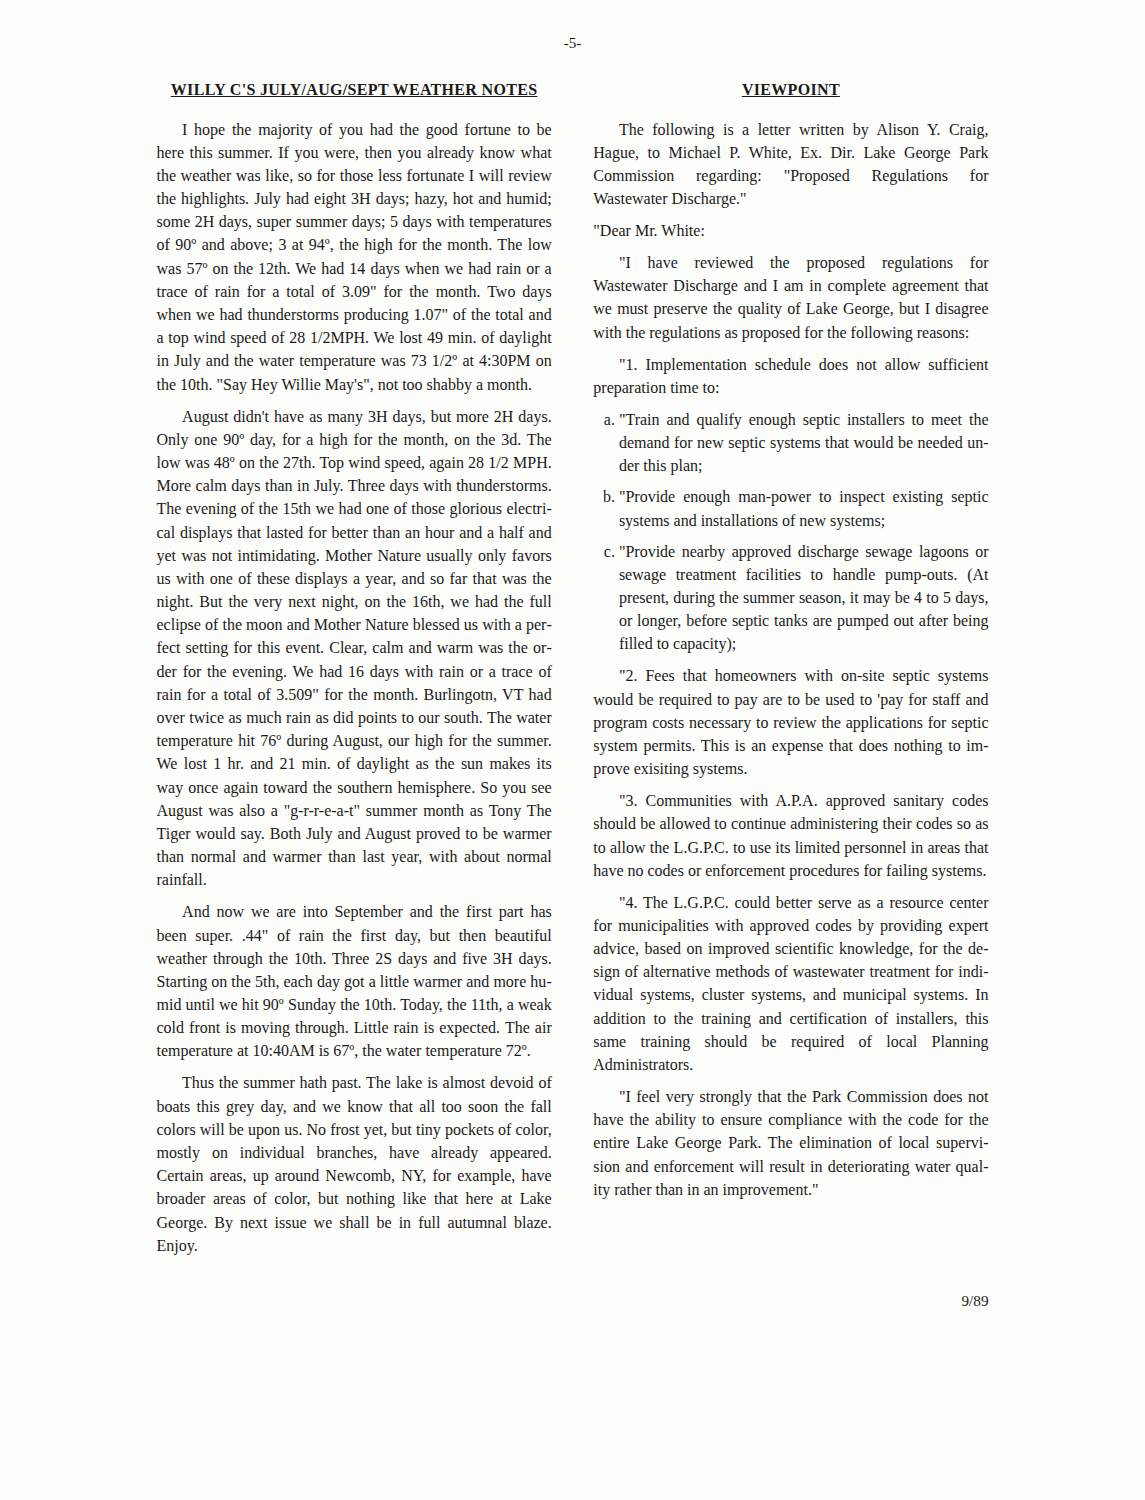-5-
Willy C's July/Aug/Sept Weather Notes
I hope the majority of you had the good fortune to be here this summer. If you were, then you already know what the weather was like, so for those less fortunate I will review the highlights. July had eight 3H days; hazy, hot and humid; some 2H days, super summer days; 5 days with temperatures of 90º and above; 3 at 94º, the high for the month. The low was 57º on the 12th. We had 14 days when we had rain or a trace of rain for a total of 3.09" for the month. Two days when we had thunderstorms producing 1.07" of the total and a top wind speed of 28 1/2MPH. We lost 49 min. of daylight in July and the water temperature was 73 1/2º at 4:30PM on the 10th. "Say Hey Willie May's", not too shabby a month.
August didn't have as many 3H days, but more 2H days. Only one 90º day, for a high for the month, on the 3d. The low was 48º on the 27th. Top wind speed, again 28 1/2 MPH. More calm days than in July. Three days with thunderstorms. The evening of the 15th we had one of those glorious electrical displays that lasted for better than an hour and a half and yet was not intimidating. Mother Nature usually only favors us with one of these displays a year, and so far that was the night. But the very next night, on the 16th, we had the full eclipse of the moon and Mother Nature blessed us with a perfect setting for this event. Clear, calm and warm was the order for the evening. We had 16 days with rain or a trace of rain for a total of 3.509" for the month. Burlingotn, VT had over twice as much rain as did points to our south. The water temperature hit 76º during August, our high for the summer. We lost 1 hr. and 21 min. of daylight as the sun makes its way once again toward the southern hemisphere. So you see August was also a "g-r-r-e-a-t" summer month as Tony The Tiger would say. Both July and August proved to be warmer than normal and warmer than last year, with about normal rainfall.
And now we are into September and the first part has been super. .44" of rain the first day, but then beautiful weather through the 10th. Three 2S days and five 3H days. Starting on the 5th, each day got a little warmer and more humid until we hit 90º Sunday the 10th. Today, the 11th, a weak cold front is moving through. Little rain is expected. The air temperature at 10:40AM is 67º, the water temperature 72º.
Thus the summer hath past. The lake is almost devoid of boats this grey day, and we know that all too soon the fall colors will be upon us. No frost yet, but tiny pockets of color, mostly on individual branches, have already appeared. Certain areas, up around Newcomb, NY, for example, have broader areas of color, but nothing like that here at Lake George. By next issue we shall be in full autumnal blaze. Enjoy.
Viewpoint
The following is a letter written by Alison Y. Craig, Hague, to Michael P. White, Ex. Dir. Lake George Park Commission regarding: "Proposed Regulations for Wastewater Discharge."
"Dear Mr. White:
"I have reviewed the proposed regulations for Wastewater Discharge and I am in complete agreement that we must preserve the quality of Lake George, but I disagree with the regulations as proposed for the following reasons:
"1. Implementation schedule does not allow sufficient preparation time to:
"Train and qualify enough septic installers to meet the demand for new septic systems that would be needed under this plan;
"Provide enough man-power to inspect existing septic systems and installations of new systems;
"Provide nearby approved discharge sewage lagoons or sewage treatment facilities to handle pump-outs. (At present, during the summer season, it may be 4 to 5 days, or longer, before septic tanks are pumped out after being filled to capacity);
"2. Fees that homeowners with on-site septic systems would be required to pay are to be used to 'pay for staff and program costs necessary to review the applications for septic system permits. This is an expense that does nothing to improve exisiting systems.
"3. Communities with A.P.A. approved sanitary codes should be allowed to continue administering their codes so as to allow the L.G.P.C. to use its limited personnel in areas that have no codes or enforcement procedures for failing systems.
"4. The L.G.P.C. could better serve as a resource center for municipalities with approved codes by providing expert advice, based on improved scientific knowledge, for the design of alternative methods of wastewater treatment for individual systems, cluster systems, and municipal systems. In addition to the training and certification of installers, this same training should be required of local Planning Administrators.
"I feel very strongly that the Park Commission does not have the ability to ensure compliance with the code for the entire Lake George Park. The elimination of local supervision and enforcement will result in deteriorating water quality rather than in an improvement."
9/89